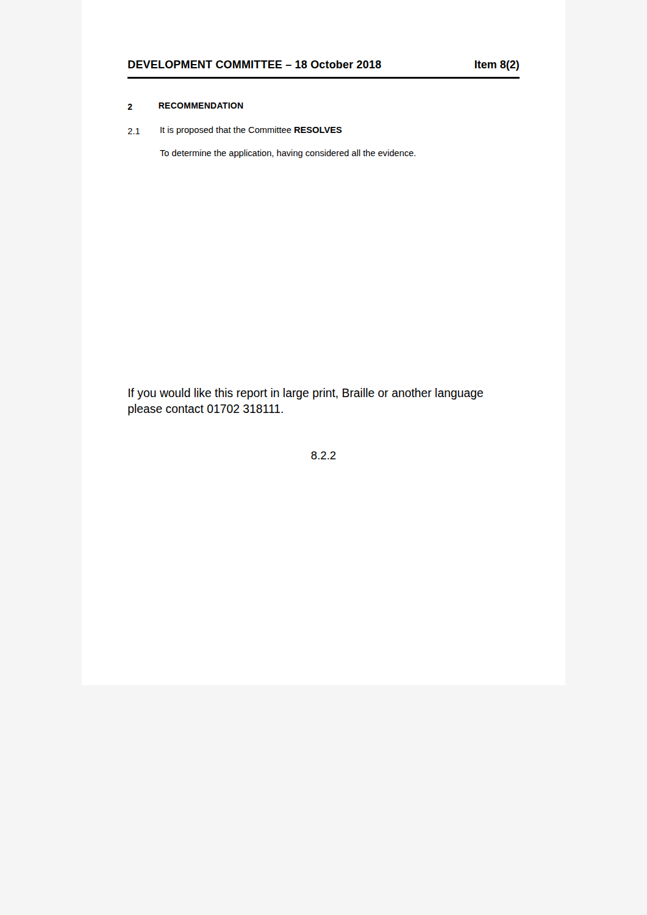DEVELOPMENT COMMITTEE – 18 October 2018 Item 8(2)
2
RECOMMENDATION
2.1
It is proposed that the Committee RESOLVES
To determine the application, having considered all the evidence.
If you would like this report in large print, Braille or another language please contact 01702 318111.
8.2.2